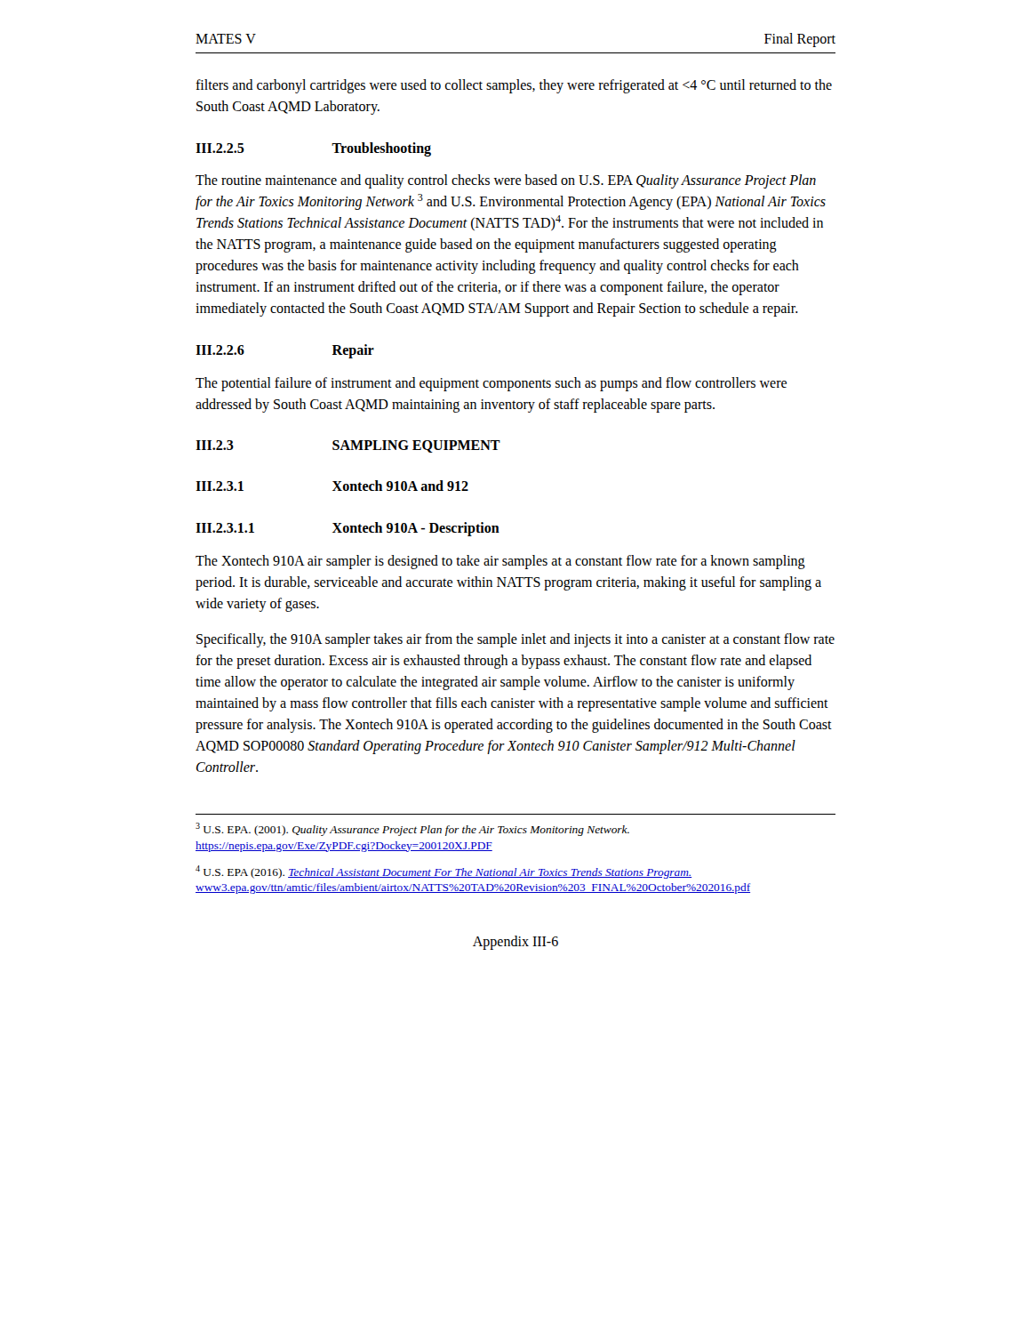MATES V Final Report
filters and carbonyl cartridges were used to collect samples, they were refrigerated at <4 °C until returned to the South Coast AQMD Laboratory.
III.2.2.5 Troubleshooting
The routine maintenance and quality control checks were based on U.S. EPA Quality Assurance Project Plan for the Air Toxics Monitoring Network 3 and U.S. Environmental Protection Agency (EPA) National Air Toxics Trends Stations Technical Assistance Document (NATTS TAD)4. For the instruments that were not included in the NATTS program, a maintenance guide based on the equipment manufacturers suggested operating procedures was the basis for maintenance activity including frequency and quality control checks for each instrument. If an instrument drifted out of the criteria, or if there was a component failure, the operator immediately contacted the South Coast AQMD STA/AM Support and Repair Section to schedule a repair.
III.2.2.6 Repair
The potential failure of instrument and equipment components such as pumps and flow controllers were addressed by South Coast AQMD maintaining an inventory of staff replaceable spare parts.
III.2.3 SAMPLING EQUIPMENT
III.2.3.1 Xontech 910A and 912
III.2.3.1.1 Xontech 910A - Description
The Xontech 910A air sampler is designed to take air samples at a constant flow rate for a known sampling period. It is durable, serviceable and accurate within NATTS program criteria, making it useful for sampling a wide variety of gases.
Specifically, the 910A sampler takes air from the sample inlet and injects it into a canister at a constant flow rate for the preset duration. Excess air is exhausted through a bypass exhaust. The constant flow rate and elapsed time allow the operator to calculate the integrated air sample volume. Airflow to the canister is uniformly maintained by a mass flow controller that fills each canister with a representative sample volume and sufficient pressure for analysis. The Xontech 910A is operated according to the guidelines documented in the South Coast AQMD SOP00080 Standard Operating Procedure for Xontech 910 Canister Sampler/912 Multi-Channel Controller.
3 U.S. EPA. (2001). Quality Assurance Project Plan for the Air Toxics Monitoring Network.
https://nepis.epa.gov/Exe/ZyPDF.cgi?Dockey=200120XJ.PDF
4 U.S. EPA (2016). Technical Assistant Document For The National Air Toxics Trends Stations Program.
www3.epa.gov/ttn/amtic/files/ambient/airtox/NATTS%20TAD%20Revision%203_FINAL%20October%202016.pdf
Appendix III-6